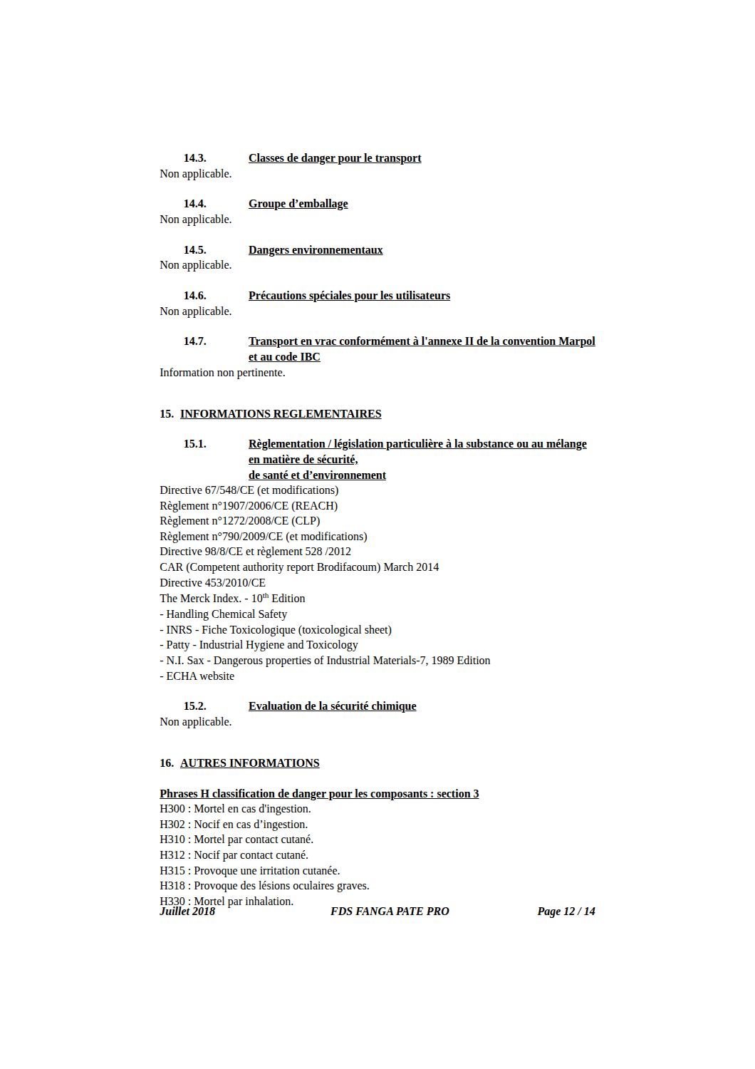14.3. Classes de danger pour le transport
Non applicable.
14.4. Groupe d’emballage
Non applicable.
14.5. Dangers environnementaux
Non applicable.
14.6. Précautions spéciales pour les utilisateurs
Non applicable.
14.7. Transport en vrac conformément à l'annexe II de la convention Marpol et au code IBC
Information non pertinente.
15. INFORMATIONS REGLEMENTAIRES
15.1. Règlementation / législation particulière à la substance ou au mélange en matière de sécurité,
de santé et d’environnement
Directive 67/548/CE (et modifications)
Règlement n°1907/2006/CE (REACH)
Règlement n°1272/2008/CE (CLP)
Règlement n°790/2009/CE (et modifications)
Directive 98/8/CE et règlement 528 /2012
CAR (Competent authority report Brodifacoum) March 2014
Directive 453/2010/CE
The Merck Index. - 10th Edition
- Handling Chemical Safety
- INRS - Fiche Toxicologique (toxicological sheet)
- Patty - Industrial Hygiene and Toxicology
- N.I. Sax - Dangerous properties of Industrial Materials-7, 1989 Edition
- ECHA website
15.2. Evaluation de la sécurité chimique
Non applicable.
16. AUTRES INFORMATIONS
Phrases H classification de danger pour les composants : section 3
H300 : Mortel en cas d'ingestion.
H302 : Nocif en cas d’ingestion.
H310 : Mortel par contact cutané.
H312 : Nocif par contact cutané.
H315 : Provoque une irritation cutanée.
H318 : Provoque des lésions oculaires graves.
H330 : Mortel par inhalation.
Juillet 2018 FDS FANGA PATE PRO Page 12 / 14